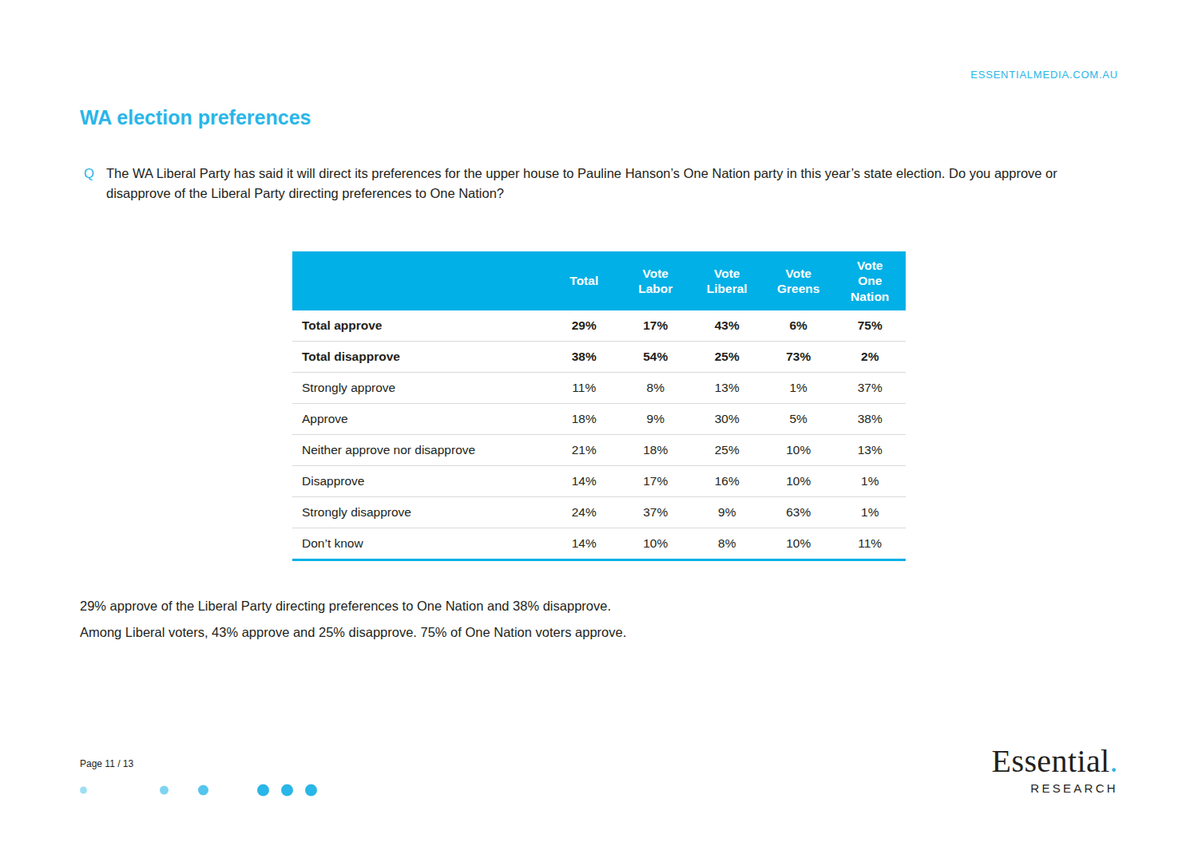ESSENTIALMEDIA.COM.AU
WA election preferences
Q The WA Liberal Party has said it will direct its preferences for the upper house to Pauline Hanson’s One Nation party in this year’s state election. Do you approve or disapprove of the Liberal Party directing preferences to One Nation?
| | Total | Vote Labor | Vote Liberal | Vote Greens | Vote One Nation |
| --- | --- | --- | --- | --- | --- |
| Total approve | 29% | 17% | 43% | 6% | 75% |
| Total disapprove | 38% | 54% | 25% | 73% | 2% |
| Strongly approve | 11% | 8% | 13% | 1% | 37% |
| Approve | 18% | 9% | 30% | 5% | 38% |
| Neither approve nor disapprove | 21% | 18% | 25% | 10% | 13% |
| Disapprove | 14% | 17% | 16% | 10% | 1% |
| Strongly disapprove | 24% | 37% | 9% | 63% | 1% |
| Don’t know | 14% | 10% | 8% | 10% | 11% |
29% approve of the Liberal Party directing preferences to One Nation and 38% disapprove.
Among Liberal voters, 43% approve and 25% disapprove. 75% of One Nation voters approve.
Page 11 / 13
Essential.
RESEARCH